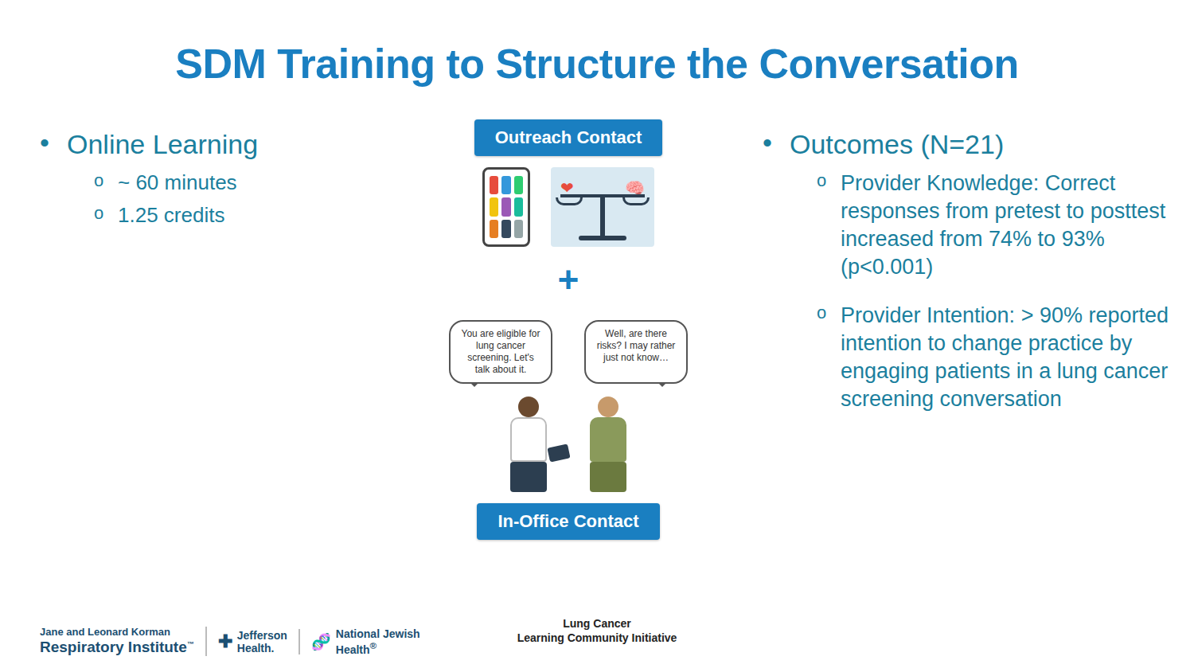SDM Training to Structure the Conversation
Online Learning
~ 60 minutes
1.25 credits
Outreach Contact
❤
🧠
+
You are eligible for lung cancer screening. Let's talk about it.
Well, are there risks? I may rather just not know…
In-Office Contact
Outcomes (N=21)
Provider Knowledge: Correct responses from pretest to posttest increased from 74% to 93% (p<0.001)
Provider Intention: > 90% reported intention to change practice by engaging patients in a lung cancer screening conversation
Jane and Leonard Korman Respiratory Institute™
✚ Jefferson
Health.
🧬 National Jewish
Health®
Lung Cancer
Learning Community Initiative